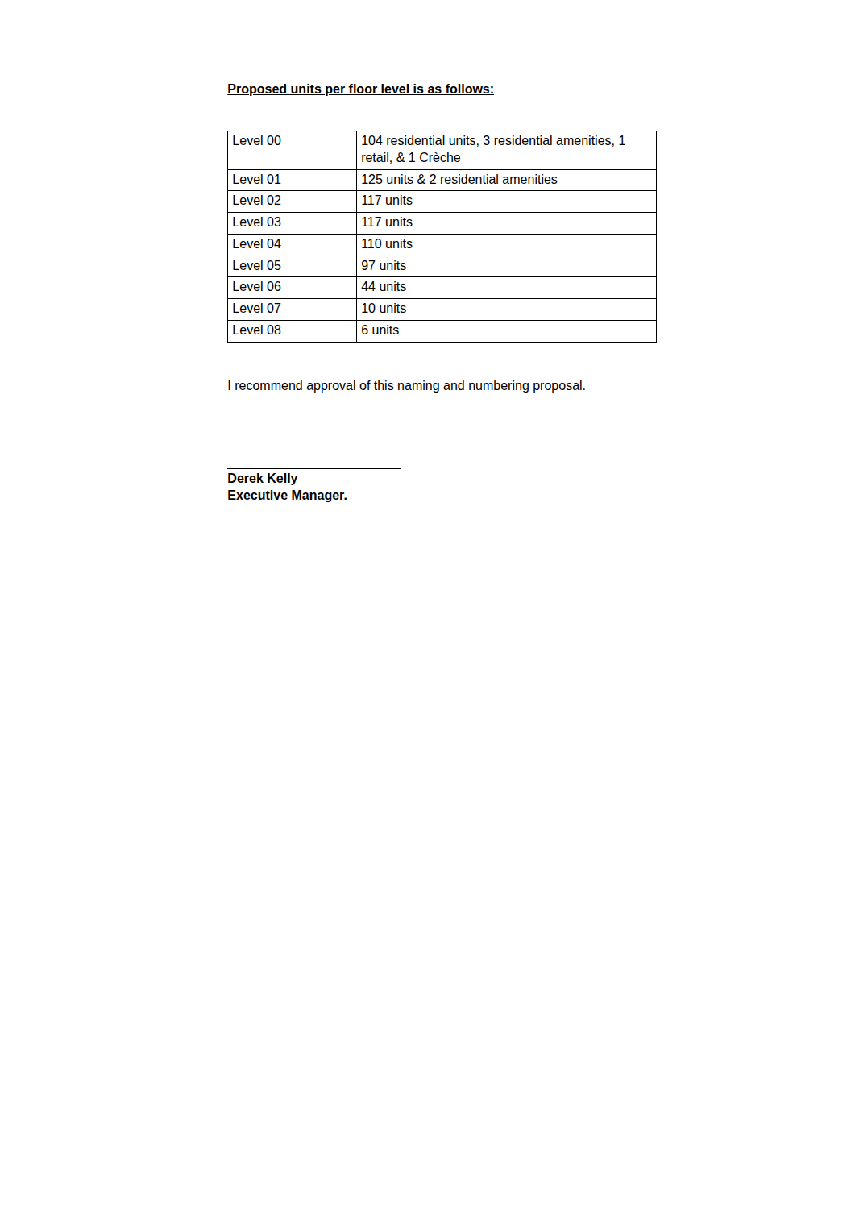Proposed units per floor level is as follows:
| Level 00 | 104 residential units, 3 residential amenities, 1 retail, & 1 Crèche |
| Level 01 | 125 units & 2 residential amenities |
| Level 02 | 117 units |
| Level 03 | 117 units |
| Level 04 | 110 units |
| Level 05 | 97 units |
| Level 06 | 44 units |
| Level 07 | 10 units |
| Level 08 | 6 units |
I recommend approval of this naming and numbering proposal.
Derek Kelly
Executive Manager.